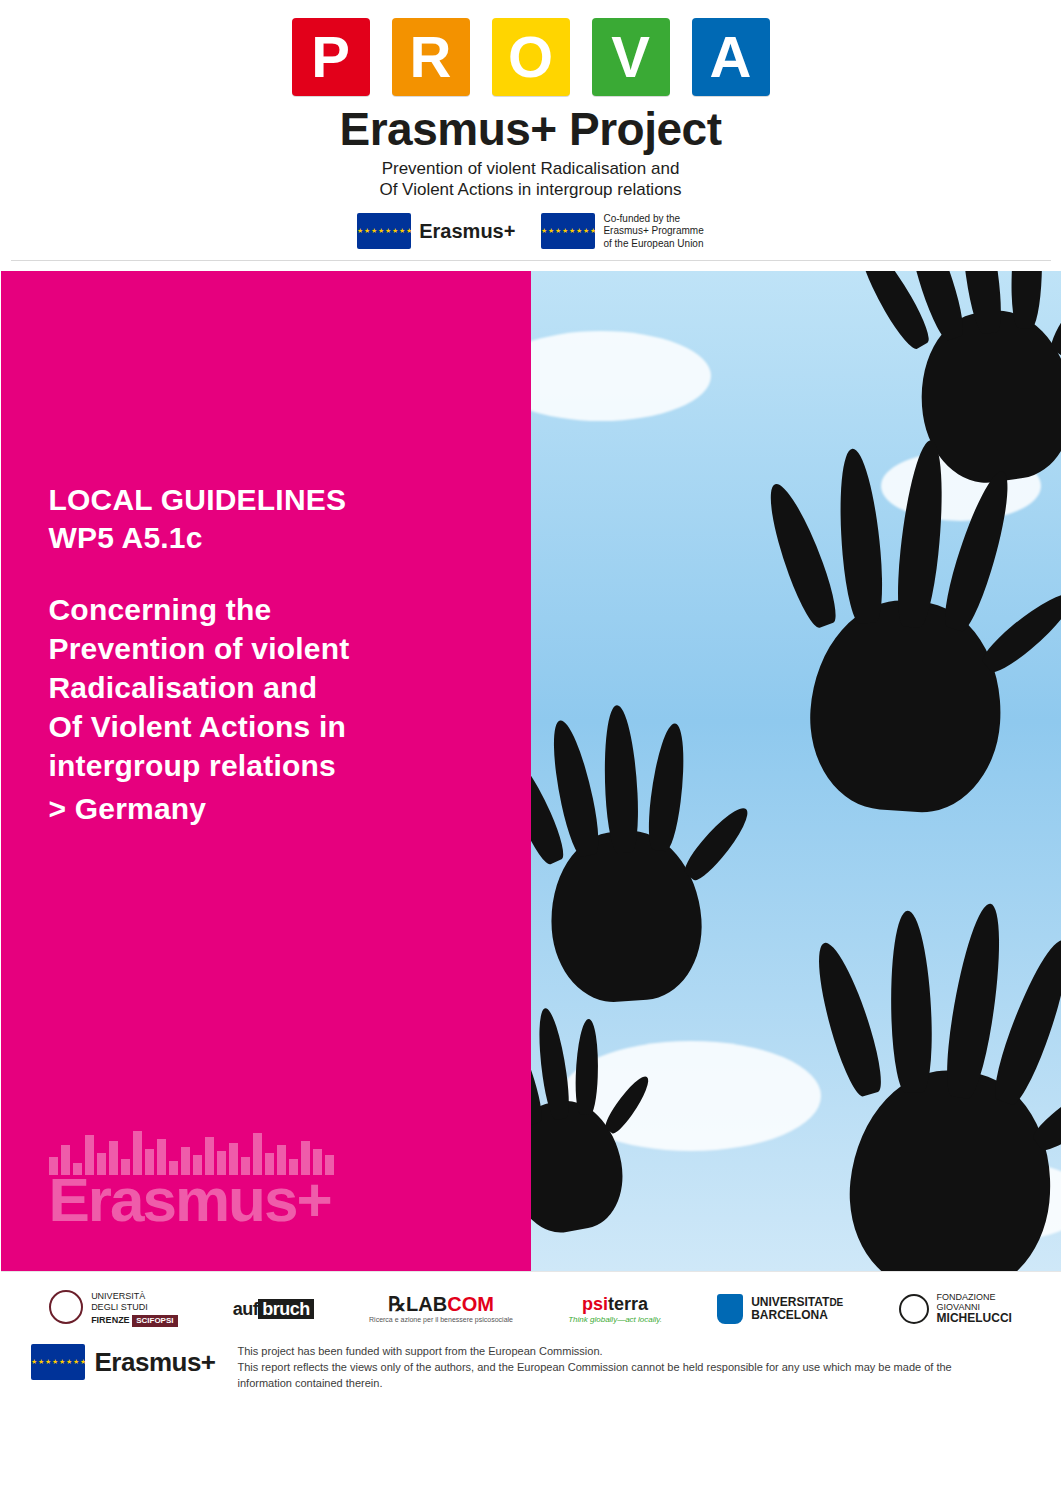P R O V A
Erasmus+ Project
Prevention of violent Radicalisation and
Of Violent Actions in intergroup relations
Erasmus+
Co-funded by the
Erasmus+ Programme
of the European Union
LOCAL GUIDELINES
WP5 A5.1c
Concerning the
Prevention of violent
Radicalisation and
Of Violent Actions in
intergroup relations
> Germany
Erasmus+
UNIVERSITÀ
DEGLI STUDI
FIRENZE SCIFOPSI
aufbruch
℞LABCOM
Ricerca e azione per il benessere psicosociale
psiterra
Think globally—act locally.
UNIVERSITATDE
BARCELONA
FONDAZIONE
GIOVANNI
MICHELUCCI
Erasmus+
This project has been funded with support from the European Commission.
This report reflects the views only of the authors, and the European Commission cannot be held responsible for any use which may be made of the information contained therein.